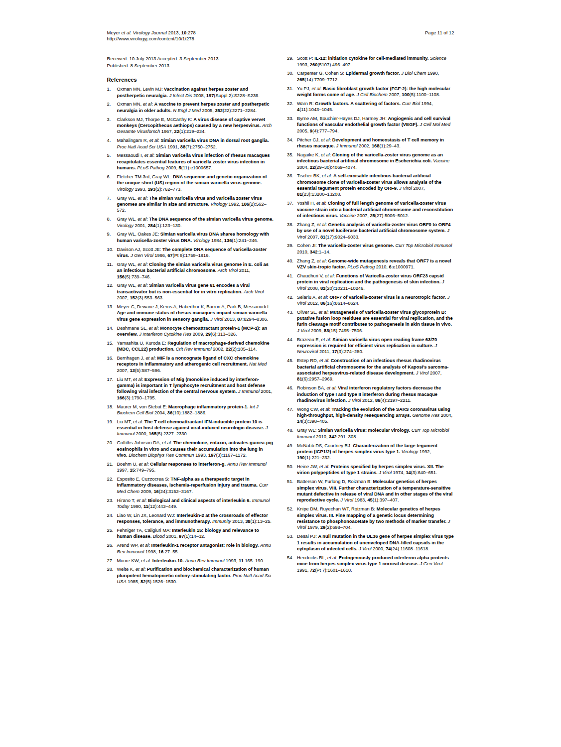Meyer et al. Virology Journal 2013, 10:278
http://www.virologyj.com/content/10/1/278
Page 11 of 12
Received: 10 July 2013 Accepted: 3 September 2013
Published: 8 September 2013
References
Oxman MN, Levin MJ: Vaccination against herpes zoster and postherpetic neuralgia. J Infect Dis 2008, 197(Suppl 2):S228–S236.
Oxman MN, et al: A vaccine to prevent herpes zoster and postherpetic neuralgia in older adults. N Engl J Med 2005, 352(22):2271–2284.
Clarkson MJ, Thorpe E, McCarthy K: A virus disease of captive vervet monkeys (Cercopithecus aethiops) caused by a new herpesvirus. Arch Gesamte Virusforsch 1967, 22(1):219–234.
Mahalingam R, et al: Simian varicella virus DNA in dorsal root ganglia. Proc Natl Acad Sci USA 1991, 88(7):2750–2752.
Messaoudi I, et al: Simian varicella virus infection of rhesus macaques recapitulates essential features of varicella zoster virus infection in humans. PLoS Pathog 2009, 5(11):e1000657.
Fletcher TM 3rd, Gray WL: DNA sequence and genetic organization of the unique short (US) region of the simian varicella virus genome. Virology 1993, 193(2):762–773.
Gray WL, et al: The simian varicella virus and varicella zoster virus genomes are similar in size and structure. Virology 1992, 186(2):562–572.
Gray WL, et al: The DNA sequence of the simian varicella virus genome. Virology 2001, 284(1):123–130.
Gray WL, Oakes JE: Simian varicella virus DNA shares homology with human varicella-zoster virus DNA. Virology 1984, 136(1):241–246.
Davison AJ, Scott JE: The complete DNA sequence of varicella-zoster virus. J Gen Virol 1986, 67(Pt 9):1759–1816.
Gray WL, et al: Cloning the simian varicella virus genome in E. coli as an infectious bacterial artificial chromosome. Arch Virol 2011, 156(5):739–746.
Gray WL, et al: Simian varicella virus gene 61 encodes a viral transactivator but is non-essential for in vitro replication. Arch Virol 2007, 152(3):553–563.
Meyer C, Dewane J, Kerns A, Haberthur K, Barron A, Park B, Messaoudi I: Age and immune status of rhesus macaques impact simian varicella virus gene expression in sensory ganglia. J Virol 2013, 87:8294–8306.
Deshmane SL, et al: Monocyte chemoattractant protein-1 (MCP-1): an overview. J Interferon Cytokine Res 2009, 29(6):313–326.
Yamashita U, Kuroda E: Regulation of macrophage-derived chemokine (MDC, CCL22) production. Crit Rev Immunol 2002, 22(2):105–114.
Bernhagen J, et al: MIF is a noncognate ligand of CXC chemokine receptors in inflammatory and atherogenic cell recruitment. Nat Med 2007, 13(5):587–596.
Liu MT, et al: Expression of Mig (monokine induced by interferon-gamma) is important in T lymphocyte recruitment and host defense following viral infection of the central nervous system. J Immunol 2001, 166(3):1790–1795.
Maurer M, von Stebut E: Macrophage inflammatory protein-1. Int J Biochem Cell Biol 2004, 36(10):1882–1886.
Liu MT, et al: The T cell chemoattractant IFN-inducible protein 10 is essential in host defense against viral-induced neurologic disease. J Immunol 2000, 165(5):2327–2330.
Griffiths-Johnson DA, et al: The chemokine, eotaxin, activates guinea-pig eosinophils in vitro and causes their accumulation into the lung in vivo. Biochem Biophys Res Commun 1993, 197(3):1167–1172.
Boehm U, et al: Cellular responses to interferon-g. Annu Rev Immunol 1997, 15:749–795.
Esposito E, Cuzzocrea S: TNF-alpha as a therapeutic target in inflammatory diseases, ischemia-reperfusion injury and trauma. Curr Med Chem 2009, 16(24):3152–3167.
Hirano T, et al: Biological and clinical aspects of interleukin 6. Immunol Today 1990, 11(12):443–449.
Liao W, Lin JX, Leonard WJ: Interleukin-2 at the crossroads of effector responses, tolerance, and immunotherapy. Immunity 2013, 38(1):13–25.
Fehniger TA, Caligiuri MA: Interleukin 15: biology and relevance to human disease. Blood 2001, 97(1):14–32.
Arend WP, et al: Interleukin-1 receptor antagonist: role in biology. Annu Rev Immunol 1998, 16:27–55.
Moore KW, et al: Interleukin-10. Annu Rev Immunol 1993, 11:165–190.
Welte K, et al: Purification and biochemical characterization of human pluripotent hematopoietic colony-stimulating factor. Proc Natl Acad Sci USA 1985, 82(5):1526–1530.
Scott P: IL-12: initiation cytokine for cell-mediated immunity. Science 1993, 260(5107):496–497.
Carpenter G, Cohen S: Epidermal growth factor. J Biol Chem 1990, 265(14):7709–7712.
Yu PJ, et al: Basic fibroblast growth factor (FGF-2): the high molecular weight forms come of age. J Cell Biochem 2007, 100(5):1100–1108.
Warn R: Growth factors. A scattering of factors. Curr Biol 1994, 4(11):1043–1045.
Byrne AM, Bouchier-Hayes DJ, Harmey JH: Angiogenic and cell survival functions of vascular endothelial growth factor (VEGF). J Cell Mol Med 2005, 9(4):777–794.
Pitcher CJ, et al: Development and homeostasis of T cell memory in rhesus macaque. J Immunol 2002, 168(1):29–43.
Nagaike K, et al: Cloning of the varicella-zoster virus genome as an infectious bacterial artificial chromosome in Escherichia coli. Vaccine 2004, 22(29–30):4069–4074.
Tischer BK, et al: A self-excisable infectious bacterial artificial chromosome clone of varicella-zoster virus allows analysis of the essential tegument protein encoded by ORF9. J Virol 2007, 81(23):13200–13208.
Yoshii H, et al: Cloning of full length genome of varicella-zoster virus vaccine strain into a bacterial artificial chromosome and reconstitution of infectious virus. Vaccine 2007, 25(27):5006–5012.
Zhang Z, et al: Genetic analysis of varicella-zoster virus ORF0 to ORF4 by use of a novel luciferase bacterial artificial chromosome system. J Virol 2007, 81(17):9024–9033.
Cohen JI: The varicella-zoster virus genome. Curr Top Microbiol Immunol 2010, 342:1–14.
Zhang Z, et al: Genome-wide mutagenesis reveals that ORF7 is a novel VZV skin-tropic factor. PLoS Pathog 2010, 6:e1000971.
Chaudhuri V, et al: Functions of Varicella-zoster virus ORF23 capsid protein in viral replication and the pathogenesis of skin infection. J Virol 2008, 82(20):10231–10246.
Selariu A, et al: ORF7 of varicella-zoster virus is a neurotropic factor. J Virol 2012, 86(16):8614–8624.
Oliver SL, et al: Mutagenesis of varicella-zoster virus glycoprotein B: putative fusion loop residues are essential for viral replication, and the furin cleavage motif contributes to pathogenesis in skin tissue in vivo. J Virol 2009, 83(15):7495–7506.
Brazeau E, et al: Simian varicella virus open reading frame 63/70 expression is required for efficient virus replication in culture. J Neurovirol 2011, 17(3):274–280.
Estep RD, et al: Construction of an infectious rhesus rhadinovirus bacterial artificial chromosome for the analysis of Kaposi's sarcoma-associated herpesvirus-related disease development. J Virol 2007, 81(6):2957–2969.
Robinson BA, et al: Viral interferon regulatory factors decrease the induction of type I and type II interferon during rhesus macaque rhadinovirus infection. J Virol 2012, 86(4):2197–2211.
Wong CW, et al: Tracking the evolution of the SARS coronavirus using high-throughput, high-density resequencing arrays. Genome Res 2004, 14(3):398–405.
Gray WL: Simian varicella virus: molecular virology. Curr Top Microbiol Immunol 2010, 342:291–308.
McNabb DS, Courtney RJ: Characterization of the large tegument protein (ICP1/2) of herpes simplex virus type 1. Virology 1992, 190(1):221–232.
Heine JW, et al: Proteins specified by herpes simplex virus. XII. The virion polypeptides of type 1 strains. J Virol 1974, 14(3):640–651.
Batterson W, Furlong D, Roizman B: Molecular genetics of herpes simplex virus. VIII. Further characterization of a temperature-sensitive mutant defective in release of viral DNA and in other stages of the viral reproductive cycle. J Virol 1983, 45(1):397–407.
Knipe DM, Ruyechan WT, Roizman B: Molecular genetics of herpes simplex virus. III. Fine mapping of a genetic locus determining resistance to phosphonoacetate by two methods of marker transfer. J Virol 1979, 29(2):698–704.
Desai PJ: A null mutation in the UL36 gene of herpes simplex virus type 1 results in accumulation of unenveloped DNA-filled capsids in the cytoplasm of infected cells. J Virol 2000, 74(24):11608–11618.
Hendricks RL, et al: Endogenously produced interferon alpha protects mice from herpes simplex virus type 1 corneal disease. J Gen Virol 1991, 72(Pt 7):1601–1610.